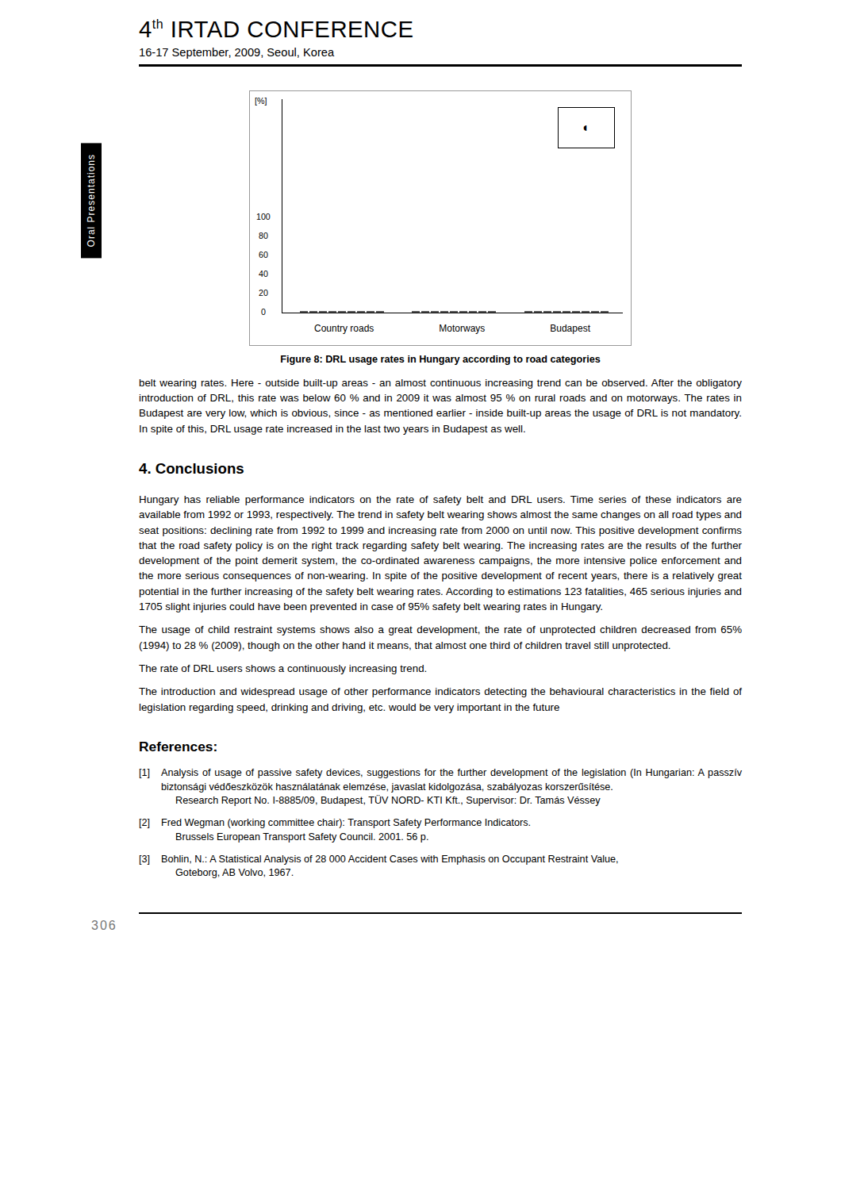4th IRTAD CONFERENCE
16-17 September, 2009, Seoul, Korea
Oral Presentations
[%]
100
80
60
40
20
0
Country roads Motorways Budapest
◐
Figure 8: DRL usage rates in Hungary according to road categories
belt wearing rates. Here - outside built-up areas - an almost continuous increasing trend can be observed. After the obligatory introduction of DRL, this rate was below 60 % and in 2009 it was almost 95 % on rural roads and on motorways. The rates in Budapest are very low, which is obvious, since - as mentioned earlier - inside built-up areas the usage of DRL is not mandatory. In spite of this, DRL usage rate increased in the last two years in Budapest as well.
4. Conclusions
Hungary has reliable performance indicators on the rate of safety belt and DRL users. Time series of these indicators are available from 1992 or 1993, respectively. The trend in safety belt wearing shows almost the same changes on all road types and seat positions: declining rate from 1992 to 1999 and increasing rate from 2000 on until now. This positive development confirms that the road safety policy is on the right track regarding safety belt wearing. The increasing rates are the results of the further development of the point demerit system, the co-ordinated awareness campaigns, the more intensive police enforcement and the more serious consequences of non-wearing. In spite of the positive development of recent years, there is a relatively great potential in the further increasing of the safety belt wearing rates. According to estimations 123 fatalities, 465 serious injuries and 1705 slight injuries could have been prevented in case of 95% safety belt wearing rates in Hungary.
The usage of child restraint systems shows also a great development, the rate of unprotected children decreased from 65% (1994) to 28 % (2009), though on the other hand it means, that almost one third of children travel still unprotected.
The rate of DRL users shows a continuously increasing trend.
The introduction and widespread usage of other performance indicators detecting the behavioural characteristics in the field of legislation regarding speed, drinking and driving, etc. would be very important in the future
References:
[1]
Analysis of usage of passive safety devices, suggestions for the further development of the legislation (In Hungarian: A passzív biztonsági védőeszközök használatának elemzése, javaslat kidolgozása, szabályozas korszerűsítése. Research Report No. I-8885/09, Budapest, TÜV NORD- KTI Kft., Supervisor: Dr. Tamás Véssey
[2]
Fred Wegman (working committee chair): Transport Safety Performance Indicators. Brussels European Transport Safety Council. 2001. 56 p.
[3]
Bohlin, N.: A Statistical Analysis of 28 000 Accident Cases with Emphasis on Occupant Restraint Value, Goteborg, AB Volvo, 1967.
306